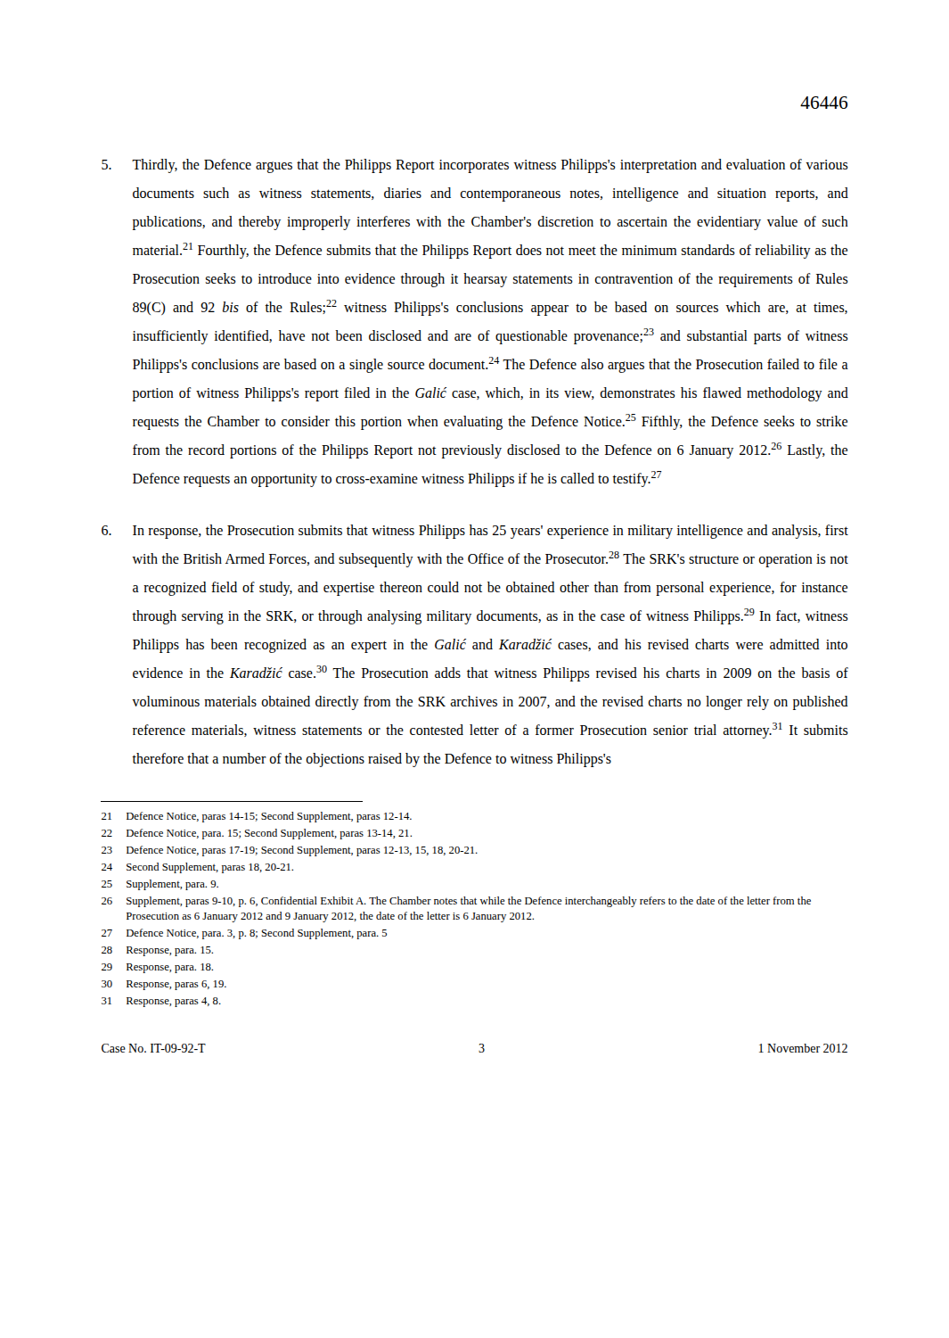46446
5.
Thirdly, the Defence argues that the Philipps Report incorporates witness Philipps's interpretation and evaluation of various documents such as witness statements, diaries and contemporaneous notes, intelligence and situation reports, and publications, and thereby improperly interferes with the Chamber's discretion to ascertain the evidentiary value of such material.21 Fourthly, the Defence submits that the Philipps Report does not meet the minimum standards of reliability as the Prosecution seeks to introduce into evidence through it hearsay statements in contravention of the requirements of Rules 89(C) and 92 bis of the Rules;22 witness Philipps's conclusions appear to be based on sources which are, at times, insufficiently identified, have not been disclosed and are of questionable provenance;23 and substantial parts of witness Philipps's conclusions are based on a single source document.24 The Defence also argues that the Prosecution failed to file a portion of witness Philipps's report filed in the Galić case, which, in its view, demonstrates his flawed methodology and requests the Chamber to consider this portion when evaluating the Defence Notice.25 Fifthly, the Defence seeks to strike from the record portions of the Philipps Report not previously disclosed to the Defence on 6 January 2012.26 Lastly, the Defence requests an opportunity to cross-examine witness Philipps if he is called to testify.27
6.
In response, the Prosecution submits that witness Philipps has 25 years' experience in military intelligence and analysis, first with the British Armed Forces, and subsequently with the Office of the Prosecutor.28 The SRK's structure or operation is not a recognized field of study, and expertise thereon could not be obtained other than from personal experience, for instance through serving in the SRK, or through analysing military documents, as in the case of witness Philipps.29 In fact, witness Philipps has been recognized as an expert in the Galić and Karadžić cases, and his revised charts were admitted into evidence in the Karadžić case.30 The Prosecution adds that witness Philipps revised his charts in 2009 on the basis of voluminous materials obtained directly from the SRK archives in 2007, and the revised charts no longer rely on published reference materials, witness statements or the contested letter of a former Prosecution senior trial attorney.31 It submits therefore that a number of the objections raised by the Defence to witness Philipps's
21 Defence Notice, paras 14-15; Second Supplement, paras 12-14.
22 Defence Notice, para. 15; Second Supplement, paras 13-14, 21.
23 Defence Notice, paras 17-19; Second Supplement, paras 12-13, 15, 18, 20-21.
24 Second Supplement, paras 18, 20-21.
25 Supplement, para. 9.
26 Supplement, paras 9-10, p. 6, Confidential Exhibit A. The Chamber notes that while the Defence interchangeably refers to the date of the letter from the Prosecution as 6 January 2012 and 9 January 2012, the date of the letter is 6 January 2012.
27 Defence Notice, para. 3, p. 8; Second Supplement, para. 5
28 Response, para. 15.
29 Response, para. 18.
30 Response, paras 6, 19.
31 Response, paras 4, 8.
Case No. IT-09-92-T
3
1 November 2012